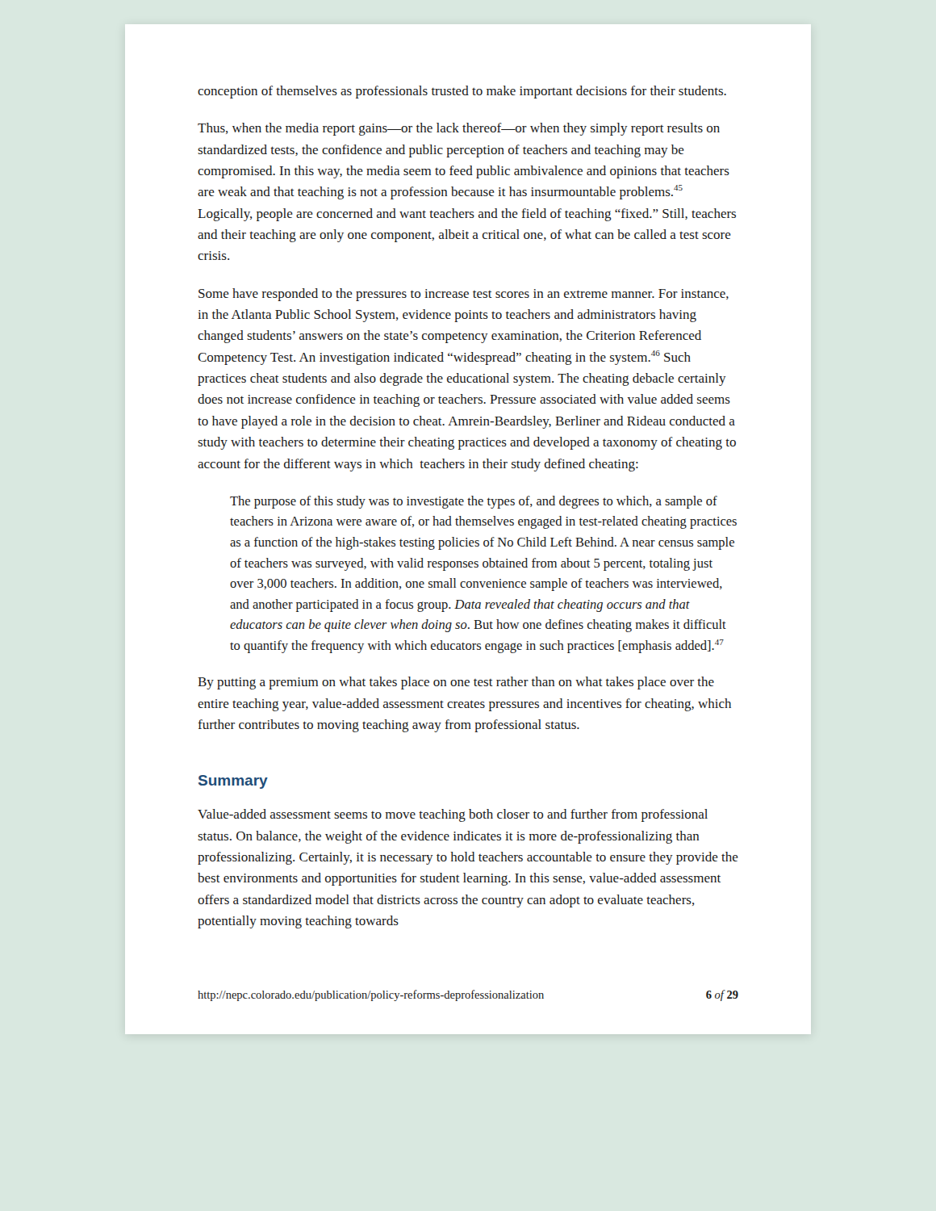conception of themselves as professionals trusted to make important decisions for their students.
Thus, when the media report gains—or the lack thereof—or when they simply report results on standardized tests, the confidence and public perception of teachers and teaching may be compromised. In this way, the media seem to feed public ambivalence and opinions that teachers are weak and that teaching is not a profession because it has insurmountable problems.45 Logically, people are concerned and want teachers and the field of teaching “fixed.” Still, teachers and their teaching are only one component, albeit a critical one, of what can be called a test score crisis.
Some have responded to the pressures to increase test scores in an extreme manner. For instance, in the Atlanta Public School System, evidence points to teachers and administrators having changed students’ answers on the state’s competency examination, the Criterion Referenced Competency Test. An investigation indicated “widespread” cheating in the system.46 Such practices cheat students and also degrade the educational system. The cheating debacle certainly does not increase confidence in teaching or teachers. Pressure associated with value added seems to have played a role in the decision to cheat. Amrein-Beardsley, Berliner and Rideau conducted a study with teachers to determine their cheating practices and developed a taxonomy of cheating to account for the different ways in which teachers in their study defined cheating:
The purpose of this study was to investigate the types of, and degrees to which, a sample of teachers in Arizona were aware of, or had themselves engaged in test-related cheating practices as a function of the high-stakes testing policies of No Child Left Behind. A near census sample of teachers was surveyed, with valid responses obtained from about 5 percent, totaling just over 3,000 teachers. In addition, one small convenience sample of teachers was interviewed, and another participated in a focus group. Data revealed that cheating occurs and that educators can be quite clever when doing so. But how one defines cheating makes it difficult to quantify the frequency with which educators engage in such practices [emphasis added].47
By putting a premium on what takes place on one test rather than on what takes place over the entire teaching year, value-added assessment creates pressures and incentives for cheating, which further contributes to moving teaching away from professional status.
Summary
Value-added assessment seems to move teaching both closer to and further from professional status. On balance, the weight of the evidence indicates it is more de-professionalizing than professionalizing. Certainly, it is necessary to hold teachers accountable to ensure they provide the best environments and opportunities for student learning. In this sense, value-added assessment offers a standardized model that districts across the country can adopt to evaluate teachers, potentially moving teaching towards
http://nepc.colorado.edu/publication/policy-reforms-deprofessionalization 6 of 29